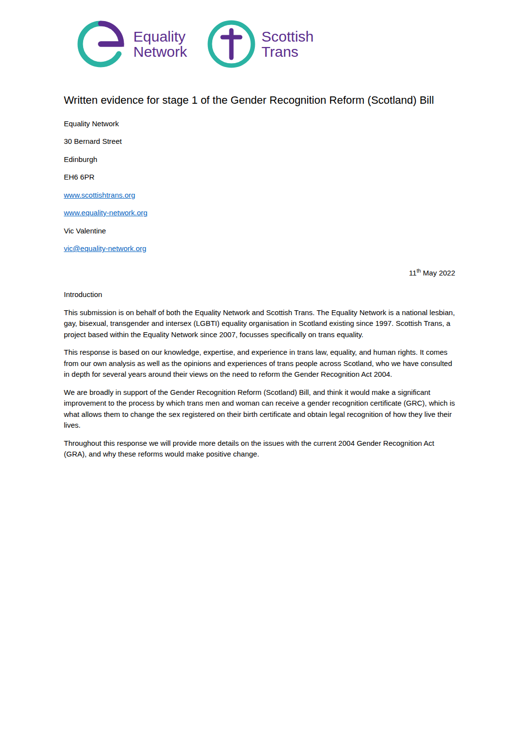Equality
Network
Scottish
Trans
Written evidence for stage 1 of the Gender Recognition Reform (Scotland) Bill
Equality Network
30 Bernard Street
Edinburgh
EH6 6PR
www.scottishtrans.org
www.equality-network.org
Vic Valentine
vic@equality-network.org
11th May 2022
Introduction
This submission is on behalf of both the Equality Network and Scottish Trans. The Equality Network is a national lesbian, gay, bisexual, transgender and intersex (LGBTI) equality organisation in Scotland existing since 1997. Scottish Trans, a project based within the Equality Network since 2007, focusses specifically on trans equality.
This response is based on our knowledge, expertise, and experience in trans law, equality, and human rights. It comes from our own analysis as well as the opinions and experiences of trans people across Scotland, who we have consulted in depth for several years around their views on the need to reform the Gender Recognition Act 2004.
We are broadly in support of the Gender Recognition Reform (Scotland) Bill, and think it would make a significant improvement to the process by which trans men and woman can receive a gender recognition certificate (GRC), which is what allows them to change the sex registered on their birth certificate and obtain legal recognition of how they live their lives.
Throughout this response we will provide more details on the issues with the current 2004 Gender Recognition Act (GRA), and why these reforms would make positive change.